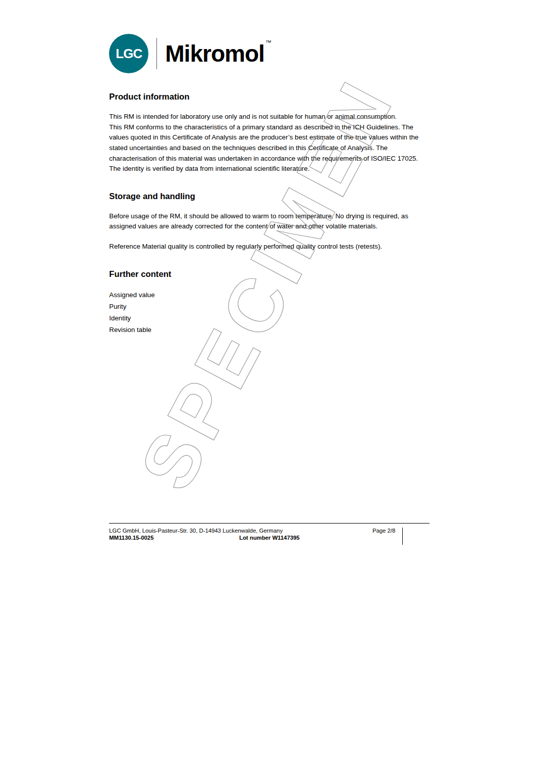LGC
Mikromol™
SPECIMEN
Product information
This RM is intended for laboratory use only and is not suitable for human or animal consumption.
This RM conforms to the characteristics of a primary standard as described in the ICH Guidelines. The values quoted in this Certificate of Analysis are the producer’s best estimate of the true values within the stated uncertainties and based on the techniques described in this Certificate of Analysis. The characterisation of this material was undertaken in accordance with the requirements of ISO/IEC 17025. The identity is verified by data from international scientific literature.
Storage and handling
Before usage of the RM, it should be allowed to warm to room temperature. No drying is required, as assigned values are already corrected for the content of water and other volatile materials.
Reference Material quality is controlled by regularly performed quality control tests (retests).
Further content
Assigned value
Purity
Identity
Revision table
LGC GmbH, Louis-Pasteur-Str. 30, D-14943 Luckenwalde, Germany
Page 2/8
MM1130.15-0025
Lot number W1147395